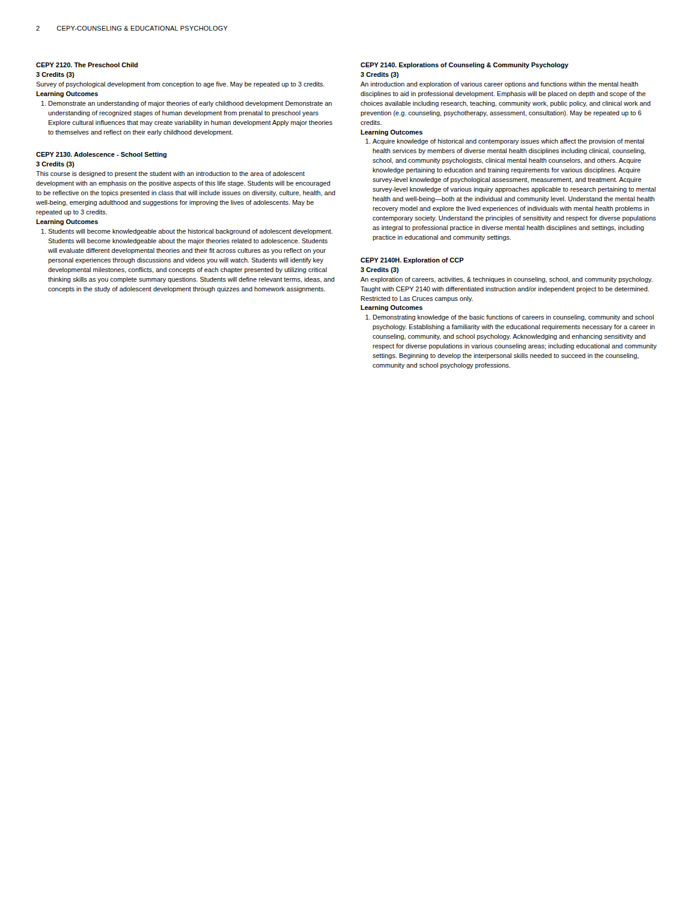2 CEPY-COUNSELING & EDUCATIONAL PSYCHOLOGY
CEPY 2120. The Preschool Child
3 Credits (3)
Survey of psychological development from conception to age five. May be repeated up to 3 credits.
Learning Outcomes
Demonstrate an understanding of major theories of early childhood development Demonstrate an understanding of recognized stages of human development from prenatal to preschool years Explore cultural influences that may create variability in human development Apply major theories to themselves and reflect on their early childhood development.
CEPY 2130. Adolescence - School Setting
3 Credits (3)
This course is designed to present the student with an introduction to the area of adolescent development with an emphasis on the positive aspects of this life stage. Students will be encouraged to be reflective on the topics presented in class that will include issues on diversity, culture, health, and well-being, emerging adulthood and suggestions for improving the lives of adolescents. May be repeated up to 3 credits.
Learning Outcomes
Students will become knowledgeable about the historical background of adolescent development. Students will become knowledgeable about the major theories related to adolescence. Students will evaluate different developmental theories and their fit across cultures as you reflect on your personal experiences through discussions and videos you will watch. Students will identify key developmental milestones, conflicts, and concepts of each chapter presented by utilizing critical thinking skills as you complete summary questions. Students will define relevant terms, ideas, and concepts in the study of adolescent development through quizzes and homework assignments.
CEPY 2140. Explorations of Counseling & Community Psychology
3 Credits (3)
An introduction and exploration of various career options and functions within the mental health disciplines to aid in professional development. Emphasis will be placed on depth and scope of the choices available including research, teaching, community work, public policy, and clinical work and prevention (e.g. counseling, psychotherapy, assessment, consultation). May be repeated up to 6 credits.
Learning Outcomes
Acquire knowledge of historical and contemporary issues which affect the provision of mental health services by members of diverse mental health disciplines including clinical, counseling, school, and community psychologists, clinical mental health counselors, and others. Acquire knowledge pertaining to education and training requirements for various disciplines. Acquire survey-level knowledge of psychological assessment, measurement, and treatment. Acquire survey-level knowledge of various inquiry approaches applicable to research pertaining to mental health and well-being—both at the individual and community level. Understand the mental health recovery model and explore the lived experiences of individuals with mental health problems in contemporary society. Understand the principles of sensitivity and respect for diverse populations as integral to professional practice in diverse mental health disciplines and settings, including practice in educational and community settings.
CEPY 2140H. Exploration of CCP
3 Credits (3)
An exploration of careers, activities, & techniques in counseling, school, and community psychology. Taught with CEPY 2140 with differentiated instruction and/or independent project to be determined. Restricted to Las Cruces campus only.
Learning Outcomes
Demonstrating knowledge of the basic functions of careers in counseling, community and school psychology. Establishing a familiarity with the educational requirements necessary for a career in counseling, community, and school psychology. Acknowledging and enhancing sensitivity and respect for diverse populations in various counseling areas; including educational and community settings. Beginning to develop the interpersonal skills needed to succeed in the counseling, community and school psychology professions.